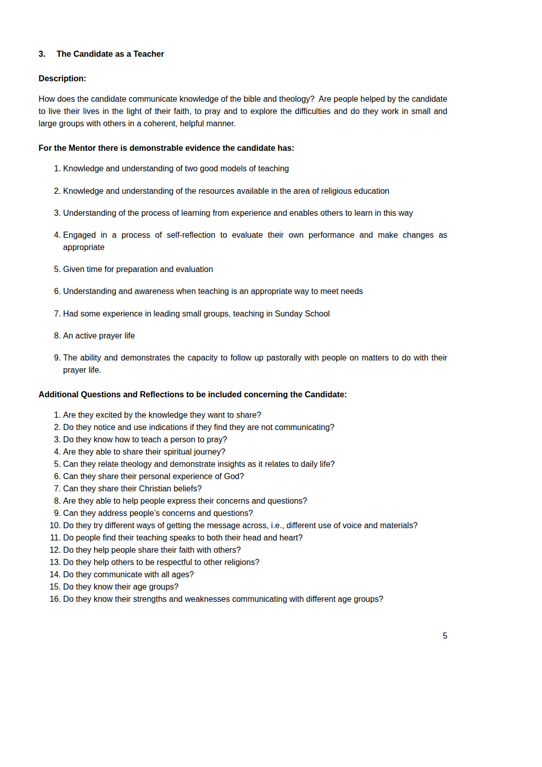3. The Candidate as a Teacher
Description:
How does the candidate communicate knowledge of the bible and theology? Are people helped by the candidate to live their lives in the light of their faith, to pray and to explore the difficulties and do they work in small and large groups with others in a coherent, helpful manner.
For the Mentor there is demonstrable evidence the candidate has:
Knowledge and understanding of two good models of teaching
Knowledge and understanding of the resources available in the area of religious education
Understanding of the process of learning from experience and enables others to learn in this way
Engaged in a process of self-reflection to evaluate their own performance and make changes as appropriate
Given time for preparation and evaluation
Understanding and awareness when teaching is an appropriate way to meet needs
Had some experience in leading small groups, teaching in Sunday School
An active prayer life
The ability and demonstrates the capacity to follow up pastorally with people on matters to do with their prayer life.
Additional Questions and Reflections to be included concerning the Candidate:
Are they excited by the knowledge they want to share?
Do they notice and use indications if they find they are not communicating?
Do they know how to teach a person to pray?
Are they able to share their spiritual journey?
Can they relate theology and demonstrate insights as it relates to daily life?
Can they share their personal experience of God?
Can they share their Christian beliefs?
Are they able to help people express their concerns and questions?
Can they address people’s concerns and questions?
Do they try different ways of getting the message across, i.e., different use of voice and materials?
Do people find their teaching speaks to both their head and heart?
Do they help people share their faith with others?
Do they help others to be respectful to other religions?
Do they communicate with all ages?
Do they know their age groups?
Do they know their strengths and weaknesses communicating with different age groups?
5